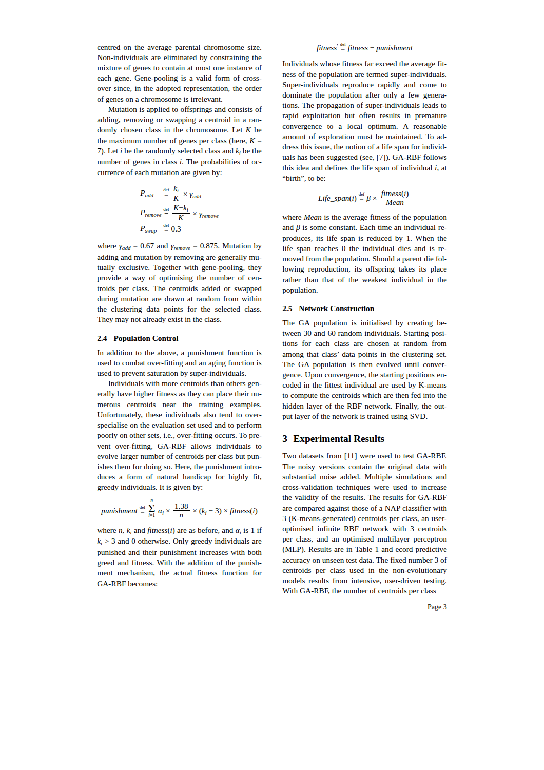centred on the average parental chromosome size. Non-individuals are eliminated by constraining the mixture of genes to contain at most one instance of each gene. Gene-pooling is a valid form of crossover since, in the adopted representation, the order of genes on a chromosome is irrelevant.
Mutation is applied to offsprings and consists of adding, removing or swapping a centroid in a randomly chosen class in the chromosome. Let K be the maximum number of genes per class (here, K = 7). Let i be the randomly selected class and ki be the number of genes in class i. The probabilities of occurrence of each mutation are given by:
| P add | def = | k i K × γ add |
| P remove | def = | K − k i K × γ remove |
| P swap | def = | 0.3 |
where γadd = 0.67 and γremove = 0.875. Mutation by adding and mutation by removing are generally mutually exclusive. Together with gene-pooling, they provide a way of optimising the number of centroids per class. The centroids added or swapped during mutation are drawn at random from within the clustering data points for the selected class. They may not already exist in the class.
2.4 Population Control
In addition to the above, a punishment function is used to combat over-fitting and an aging function is used to prevent saturation by super-individuals.
Individuals with more centroids than others generally have higher fitness as they can place their numerous centroids near the training examples. Unfortunately, these individuals also tend to over-specialise on the evaluation set used and to perform poorly on other sets, i.e., over-fitting occurs. To prevent over-fitting, GA-RBF allows individuals to evolve larger number of centroids per class but punishes them for doing so. Here, the punishment introduces a form of natural handicap for highly fit, greedy individuals. It is given by:
punishment def= nΣi=1 αi × 1.38 n × (ki − 3) × fitness(i)
where n, ki and fitness(i) are as before, and αi is 1 if ki > 3 and 0 otherwise. Only greedy individuals are punished and their punishment increases with both greed and fitness. With the addition of the punishment mechanism, the actual fitness function for GA-RBF becomes:
fitness′ def= fitness − punishment
Individuals whose fitness far exceed the average fitness of the population are termed super-individuals. Super-individuals reproduce rapidly and come to dominate the population after only a few generations. The propagation of super-individuals leads to rapid exploitation but often results in premature convergence to a local optimum. A reasonable amount of exploration must be maintained. To address this issue, the notion of a life span for individuals has been suggested (see, [7]). GA-RBF follows this idea and defines the life span of individual i, at “birth”, to be:
Life_span(i) def= β × fitness(i) Mean
where Mean is the average fitness of the population and β is some constant. Each time an individual reproduces, its life span is reduced by 1. When the life span reaches 0 the individual dies and is removed from the population. Should a parent die following reproduction, its offspring takes its place rather than that of the weakest individual in the population.
2.5 Network Construction
The GA population is initialised by creating between 30 and 60 random individuals. Starting positions for each class are chosen at random from among that class’ data points in the clustering set. The GA population is then evolved until convergence. Upon convergence, the starting positions encoded in the fittest individual are used by K-means to compute the centroids which are then fed into the hidden layer of the RBF network. Finally, the output layer of the network is trained using SVD.
3 Experimental Results
Two datasets from [11] were used to test GA-RBF. The noisy versions contain the original data with substantial noise added. Multiple simulations and cross-validation techniques were used to increase the validity of the results. The results for GA-RBF are compared against those of a NAP classifier with 3 (K-means-generated) centroids per class, an user-optimised infinite RBF network with 3 centroids per class, and an optimised multilayer perceptron (MLP). Results are in Table 1 and ecord predictive accuracy on unseen test data. The fixed number 3 of centroids per class used in the non-evolutionary models results from intensive, user-driven testing. With GA-RBF, the number of centroids per class
Page 3